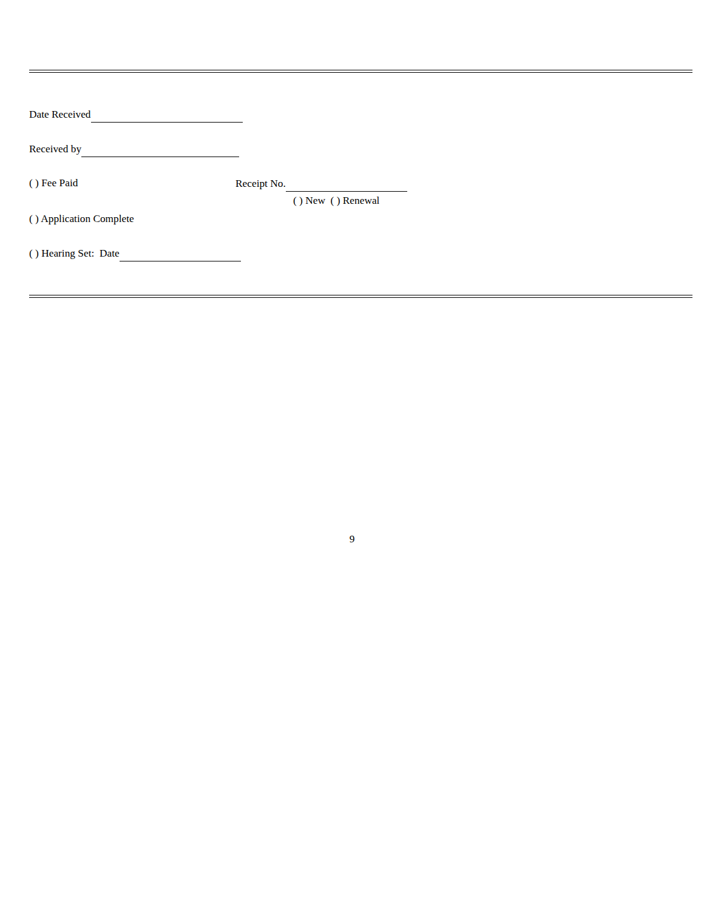Date Received
Received by
( ) Fee Paid
Receipt No.
( ) New ( ) Renewal
( ) Application Complete
( ) Hearing Set: Date
9